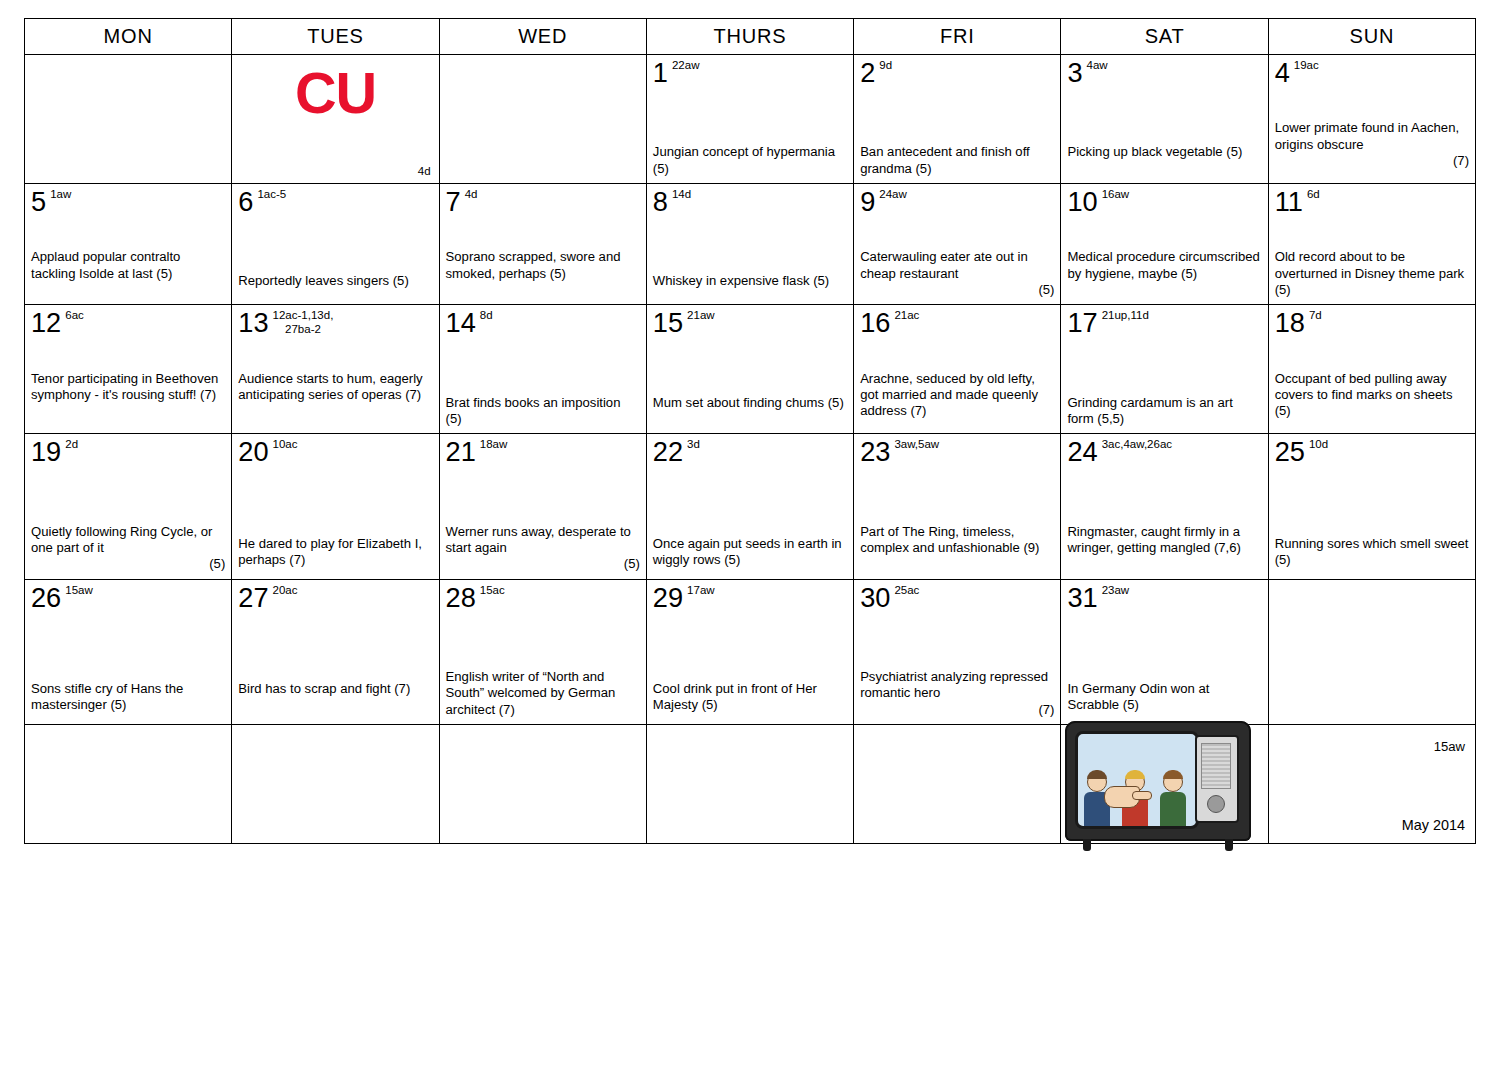| MON | TUES | WED | THURS | FRI | SAT | SUN |
| --- | --- | --- | --- | --- | --- | --- |
| | CU 4d | | 1 22aw Jungian concept of hypermania (5) | 2 9d Ban antecedent and finish off grandma (5) | 3 4aw Picking up black vegetable (5) | 4 19ac Lower primate found in Aachen, origins obscure (7) |
| 5 1aw Applaud popular contralto tackling Isolde at last (5) | 6 1ac-5 Reportedly leaves singers (5) | 7 4d Soprano scrapped, swore and smoked, perhaps (5) | 8 14d Whiskey in expensive flask (5) | 9 24aw Caterwauling eater ate out in cheap restaurant (5) | 10 16aw Medical procedure circumscribed by hygiene, maybe (5) | 11 6d Old record about to be overturned in Disney theme park (5) |
| 12 6ac Tenor participating in Beethoven symphony - it's rousing stuff! (7) | 13 12ac-1,13d, 27ba-2 Audience starts to hum, eagerly anticipating series of operas (7) | 14 8d Brat finds books an imposition (5) | 15 21aw Mum set about finding chums (5) | 16 21ac Arachne, seduced by old lefty, got married and made queenly address (7) | 17 21up,11d Grinding cardamum is an art form (5,5) | 18 7d Occupant of bed pulling away covers to find marks on sheets (5) |
| 19 2d Quietly following Ring Cycle, or one part of it (5) | 20 10ac He dared to play for Elizabeth I, perhaps (7) | 21 18aw Werner runs away, desperate to start again (5) | 22 3d Once again put seeds in earth in wiggly rows (5) | 23 3aw,5aw Part of The Ring, timeless, complex and unfashionable (9) | 24 3ac,4aw,26ac Ringmaster, caught firmly in a wringer, getting mangled (7,6) | 25 10d Running sores which smell sweet (5) |
| 26 15aw Sons stifle cry of Hans the mastersinger (5) | 27 20ac Bird has to scrap and fight (7) | 28 15ac English writer of “North and South” welcomed by German architect (7) | 29 17aw Cool drink put in front of Her Majesty (5) | 30 25ac Psychiatrist analyzing repressed romantic hero (7) | 31 23aw In Germany Odin won at Scrabble (5) | |
| | | | | | | 15aw May 2014 |